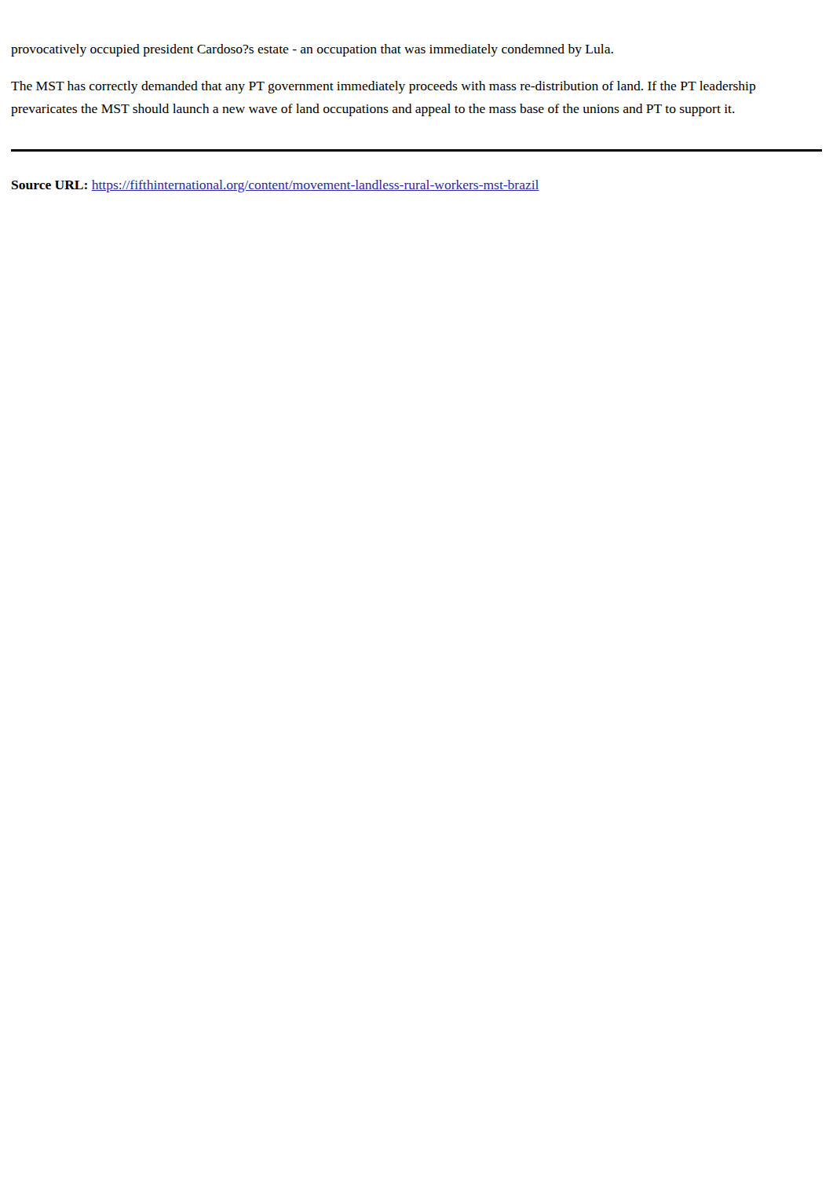provocatively occupied president Cardoso?s estate - an occupation that was immediately condemned by Lula.
The MST has correctly demanded that any PT government immediately proceeds with mass re-distribution of land. If the PT leadership prevaricates the MST should launch a new wave of land occupations and appeal to the mass base of the unions and PT to support it.
Source URL: https://fifthinternational.org/content/movement-landless-rural-workers-mst-brazil